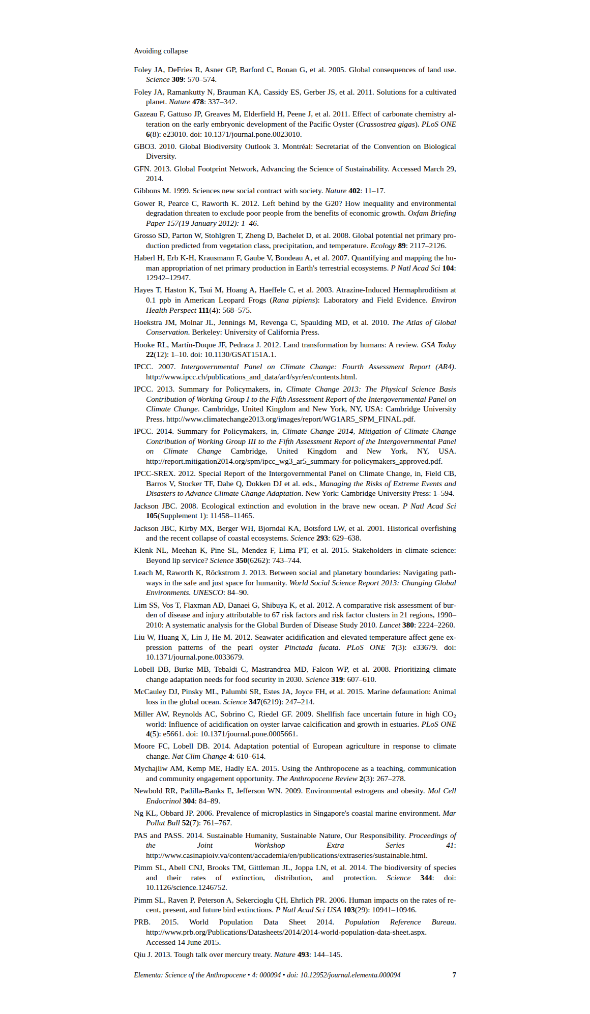Avoiding collapse
Foley JA, DeFries R, Asner GP, Barford C, Bonan G, et al. 2005. Global consequences of land use. Science 309: 570–574.
Foley JA, Ramankutty N, Brauman KA, Cassidy ES, Gerber JS, et al. 2011. Solutions for a cultivated planet. Nature 478: 337–342.
Gazeau F, Gattuso JP, Greaves M, Elderfield H, Peene J, et al. 2011. Effect of carbonate chemistry alteration on the early embryonic development of the Pacific Oyster (Crassostrea gigas). PLoS ONE 6(8): e23010. doi: 10.1371/journal.pone.0023010.
GBO3. 2010. Global Biodiversity Outlook 3. Montréal: Secretariat of the Convention on Biological Diversity.
GFN. 2013. Global Footprint Network, Advancing the Science of Sustainability. Accessed March 29, 2014.
Gibbons M. 1999. Sciences new social contract with society. Nature 402: 11–17.
Gower R, Pearce C, Raworth K. 2012. Left behind by the G20? How inequality and environmental degradation threaten to exclude poor people from the benefits of economic growth. Oxfam Briefing Paper 157(19 January 2012): 1–46.
Grosso SD, Parton W, Stohlgren T, Zheng D, Bachelet D, et al. 2008. Global potential net primary production predicted from vegetation class, precipitation, and temperature. Ecology 89: 2117–2126.
Haberl H, Erb K-H, Krausmann F, Gaube V, Bondeau A, et al. 2007. Quantifying and mapping the human appropriation of net primary production in Earth's terrestrial ecosystems. P Natl Acad Sci 104: 12942–12947.
Hayes T, Haston K, Tsui M, Hoang A, Haeffele C, et al. 2003. Atrazine-Induced Hermaphroditism at 0.1 ppb in American Leopard Frogs (Rana pipiens): Laboratory and Field Evidence. Environ Health Perspect 111(4): 568–575.
Hoekstra JM, Molnar JL, Jennings M, Revenga C, Spaulding MD, et al. 2010. The Atlas of Global Conservation. Berkeley: University of California Press.
Hooke RL, Martín-Duque JF, Pedraza J. 2012. Land transformation by humans: A review. GSA Today 22(12): 1–10. doi: 10.1130/GSAT151A.1.
IPCC. 2007. Intergovernmental Panel on Climate Change: Fourth Assessment Report (AR4). http://www.ipcc.ch/publications_and_data/ar4/syr/en/contents.html.
IPCC. 2013. Summary for Policymakers, in, Climate Change 2013: The Physical Science Basis Contribution of Working Group I to the Fifth Assessment Report of the Intergovernmental Panel on Climate Change. Cambridge, United Kingdom and New York, NY, USA: Cambridge University Press. http://www.climatechange2013.org/images/report/WG1AR5_SPM_FINAL.pdf.
IPCC. 2014. Summary for Policymakers, in, Climate Change 2014, Mitigation of Climate Change Contribution of Working Group III to the Fifth Assessment Report of the Intergovernmental Panel on Climate Change Cambridge, United Kingdom and New York, NY, USA. http://report.mitigation2014.org/spm/ipcc_wg3_ar5_summary-for-policymakers_approved.pdf.
IPCC-SREX. 2012. Special Report of the Intergovernmental Panel on Climate Change, in, Field CB, Barros V, Stocker TF, Dahe Q, Dokken DJ et al. eds., Managing the Risks of Extreme Events and Disasters to Advance Climate Change Adaptation. New York: Cambridge University Press: 1–594.
Jackson JBC. 2008. Ecological extinction and evolution in the brave new ocean. P Natl Acad Sci 105(Supplement 1): 11458–11465.
Jackson JBC, Kirby MX, Berger WH, Bjorndal KA, Botsford LW, et al. 2001. Historical overfishing and the recent collapse of coastal ecosystems. Science 293: 629–638.
Klenk NL, Meehan K, Pine SL, Mendez F, Lima PT, et al. 2015. Stakeholders in climate science: Beyond lip service? Science 350(6262): 743–744.
Leach M, Raworth K, Röckstrom J. 2013. Between social and planetary boundaries: Navigating pathways in the safe and just space for humanity. World Social Science Report 2013: Changing Global Environments. UNESCO: 84–90.
Lim SS, Vos T, Flaxman AD, Danaei G, Shibuya K, et al. 2012. A comparative risk assessment of burden of disease and injury attributable to 67 risk factors and risk factor clusters in 21 regions, 1990–2010: A systematic analysis for the Global Burden of Disease Study 2010. Lancet 380: 2224–2260.
Liu W, Huang X, Lin J, He M. 2012. Seawater acidification and elevated temperature affect gene expression patterns of the pearl oyster Pinctada fucata. PLoS ONE 7(3): e33679. doi: 10.1371/journal.pone.0033679.
Lobell DB, Burke MB, Tebaldi C, Mastrandrea MD, Falcon WP, et al. 2008. Prioritizing climate change adaptation needs for food security in 2030. Science 319: 607–610.
McCauley DJ, Pinsky ML, Palumbi SR, Estes JA, Joyce FH, et al. 2015. Marine defaunation: Animal loss in the global ocean. Science 347(6219): 247–214.
Miller AW, Reynolds AC, Sobrino C, Riedel GF. 2009. Shellfish face uncertain future in high CO2 world: Influence of acidification on oyster larvae calcification and growth in estuaries. PLoS ONE 4(5): e5661. doi: 10.1371/journal.pone.0005661.
Moore FC, Lobell DB. 2014. Adaptation potential of European agriculture in response to climate change. Nat Clim Change 4: 610–614.
Mychajliw AM, Kemp ME, Hadly EA. 2015. Using the Anthropocene as a teaching, communication and community engagement opportunity. The Anthropocene Review 2(3): 267–278.
Newbold RR, Padilla-Banks E, Jefferson WN. 2009. Environmental estrogens and obesity. Mol Cell Endocrinol 304: 84–89.
Ng KL, Obbard JP. 2006. Prevalence of microplastics in Singapore's coastal marine environment. Mar Pollut Bull 52(7): 761–767.
PAS and PASS. 2014. Sustainable Humanity, Sustainable Nature, Our Responsibility. Proceedings of the Joint Workshop Extra Series 41: http://www.casinapioiv.va/content/accademia/en/publications/extraseries/sustainable.html.
Pimm SL, Abell CNJ, Brooks TM, Gittleman JL, Joppa LN, et al. 2014. The biodiversity of species and their rates of extinction, distribution, and protection. Science 344: doi: 10.1126/science.1246752.
Pimm SL, Raven P, Peterson A, Sekercioglu ÇH, Ehrlich PR. 2006. Human impacts on the rates of recent, present, and future bird extinctions. P Natl Acad Sci USA 103(29): 10941–10946.
PRB. 2015. World Population Data Sheet 2014. Population Reference Bureau. http://www.prb.org/Publications/Datasheets/2014/2014-world-population-data-sheet.aspx. Accessed 14 June 2015.
Qiu J. 2013. Tough talk over mercury treaty. Nature 493: 144–145.
Elementa: Science of the Anthropocene • 4: 000094 • doi: 10.12952/journal.elementa.000094
7